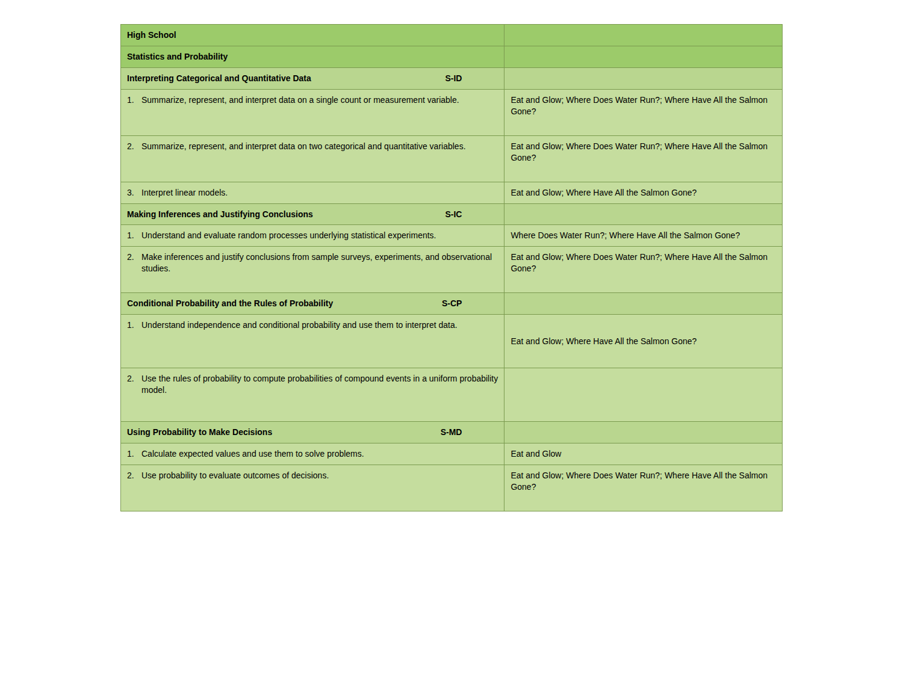| High School | |
| Statistics and Probability | |
| Interpreting Categorical and Quantitative Data S-ID | |
| 1. Summarize, represent, and interpret data on a single count or measurement variable. | Eat and Glow; Where Does Water Run?; Where Have All the Salmon Gone? |
| 2. Summarize, represent, and interpret data on two categorical and quantitative variables. | Eat and Glow; Where Does Water Run?; Where Have All the Salmon Gone? |
| 3. Interpret linear models. | Eat and Glow; Where Have All the Salmon Gone? |
| Making Inferences and Justifying Conclusions S-IC | |
| 1. Understand and evaluate random processes underlying statistical experiments. | Where Does Water Run?; Where Have All the Salmon Gone? |
| 2. Make inferences and justify conclusions from sample surveys, experiments, and observational studies. | Eat and Glow; Where Does Water Run?; Where Have All the Salmon Gone? |
| Conditional Probability and the Rules of Probability S-CP | |
| 1. Understand independence and conditional probability and use them to interpret data. | Eat and Glow; Where Have All the Salmon Gone? |
| 2. Use the rules of probability to compute probabilities of compound events in a uniform probability model. | |
| Using Probability to Make Decisions S-MD | |
| 1. Calculate expected values and use them to solve problems. | Eat and Glow |
| 2. Use probability to evaluate outcomes of decisions. | Eat and Glow; Where Does Water Run?; Where Have All the Salmon Gone? |